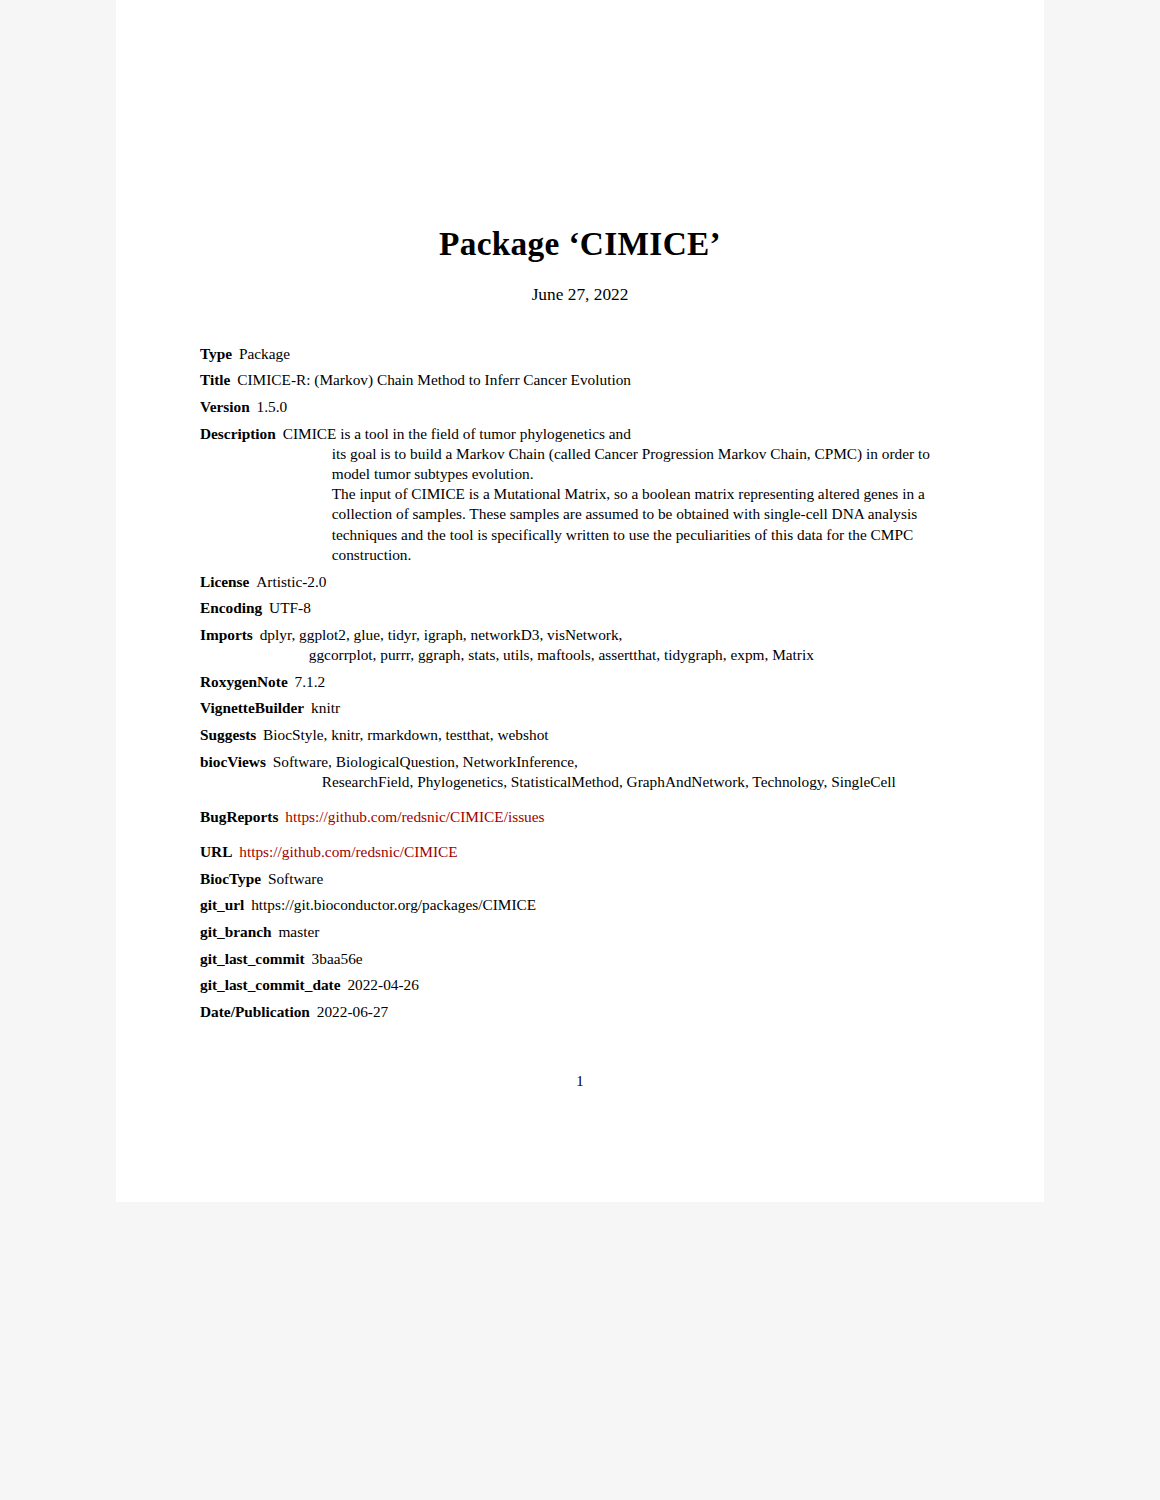Package ‘CIMICE’
June 27, 2022
Type
Package
Title
CIMICE-R: (Markov) Chain Method to Inferr Cancer Evolution
Version
1.5.0
Description
CIMICE is a tool in the field of tumor phylogenetics and its goal is to build a Markov Chain (called Cancer Progression Markov Chain, CPMC) in order to model tumor subtypes evolution.
The input of CIMICE is a Mutational Matrix, so a boolean matrix representing altered genes in a collection of samples. These samples are assumed to be obtained with single-cell DNA analysis techniques and the tool is specifically written to use the peculiarities of this data for the CMPC construction.
License
Artistic-2.0
Encoding
UTF-8
Imports
dplyr, ggplot2, glue, tidyr, igraph, networkD3, visNetwork, ggcorrplot, purrr, ggraph, stats, utils, maftools, assertthat, tidygraph, expm, Matrix
RoxygenNote
7.1.2
VignetteBuilder
knitr
Suggests
BiocStyle, knitr, rmarkdown, testthat, webshot
biocViews
Software, BiologicalQuestion, NetworkInference, ResearchField, Phylogenetics, StatisticalMethod, GraphAndNetwork, Technology, SingleCell
BugReports
https://github.com/redsnic/CIMICE/issues
URL
https://github.com/redsnic/CIMICE
BiocType
Software
git_url
https://git.bioconductor.org/packages/CIMICE
git_branch
master
git_last_commit
3baa56e
git_last_commit_date
2022-04-26
Date/Publication
2022-06-27
1